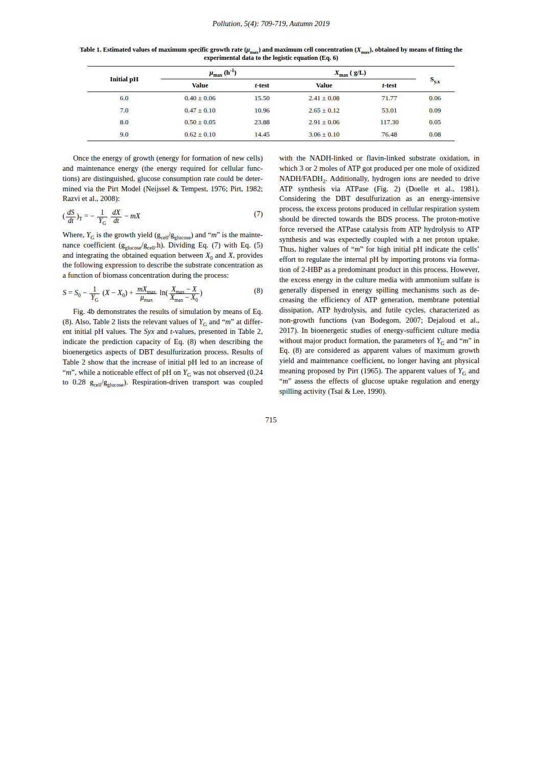Pollution, 5(4): 709-719, Autumn 2019
Table 1. Estimated values of maximum specific growth rate (μmax) and maximum cell concentration (Xmax), obtained by means of fitting the experimental data to the logistic equation (Eq. 6)
| Initial pH | μ max (h -1 ) | X max ( g/L) | S y.x |
| --- | --- | --- | --- |
| Value | t -test | Value | t -test |
| 6.0 | 0.40 ± 0.06 | 15.50 | 2.41 ± 0.08 | 71.77 | 0.06 |
| 7.0 | 0.47 ± 0.10 | 10.96 | 2.65 ± 0.12 | 53.01 | 0.09 |
| 8.0 | 0.50 ± 0.05 | 23.88 | 2.91 ± 0.06 | 117.30 | 0.05 |
| 9.0 | 0.62 ± 0.10 | 14.45 | 3.06 ± 0.10 | 76.48 | 0.08 |
Once the energy of growth (energy for formation of new cells) and maintenance energy (the energy required for cellular functions) are distinguished, glucose consumption rate could be determined via the Pirt Model (Neijssel & Tempest, 1976; Pirt, 1982; Razvi et al., 2008):
(dS dt)T = − 1 YG dX dt − mX (7)
Where, YG is the growth yield (gcell/gglucose) and “m” is the maintenance coefficient (gglucose/gcell.h). Dividing Eq. (7) with Eq. (5) and integrating the obtained equation between X0 and X, provides the following expression to describe the substrate concentration as a function of biomass concentration during the process:
S = S0 − 1 YG (X − X0) + mXmax μmax ln(Xmax − X Xmax − X0) (8)
Fig. 4b demonstrates the results of simulation by means of Eq. (8). Also, Table 2 lists the relevant values of YG and “m” at different initial pH values. The Syx and t-values, presented in Table 2, indicate the prediction capacity of Eq. (8) when describing the bioenergetics aspects of DBT desulfurization process. Results of Table 2 show that the increase of initial pH led to an increase of “m”, while a noticeable effect of pH on YG was not observed (0.24 to 0.28 gcell/gglucose). Respiration-driven transport was coupled with the NADH-linked or flavin-linked substrate oxidation, in which 3 or 2 moles of ATP got produced per one mole of oxidized NADH/FADH2. Additionally, hydrogen ions are needed to drive ATP synthesis via ATPase (Fig. 2) (Doelle et al., 1981). Considering the DBT desulfurization as an energy-intensive process, the excess protons produced in cellular respiration system should be directed towards the BDS process. The proton-motive force reversed the ATPase catalysis from ATP hydrolysis to ATP synthesis and was expectedly coupled with a net proton uptake. Thus, higher values of “m” for high initial pH indicate the cells’ effort to regulate the internal pH by importing protons via formation of 2-HBP as a predominant product in this process. However, the excess energy in the culture media with ammonium sulfate is generally dispersed in energy spilling mechanisms such as decreasing the efficiency of ATP generation, membrane potential dissipation, ATP hydrolysis, and futile cycles, characterized as non-growth functions (van Bodegom, 2007; Dejaloud et al., 2017). In bioenergetic studies of energy-sufficient culture media without major product formation, the parameters of YG and “m” in Eq. (8) are considered as apparent values of maximum growth yield and maintenance coefficient, no longer having ant physical meaning proposed by Pirt (1965). The apparent values of YG and “m” assess the effects of glucose uptake regulation and energy spilling activity (Tsai & Lee, 1990).
715